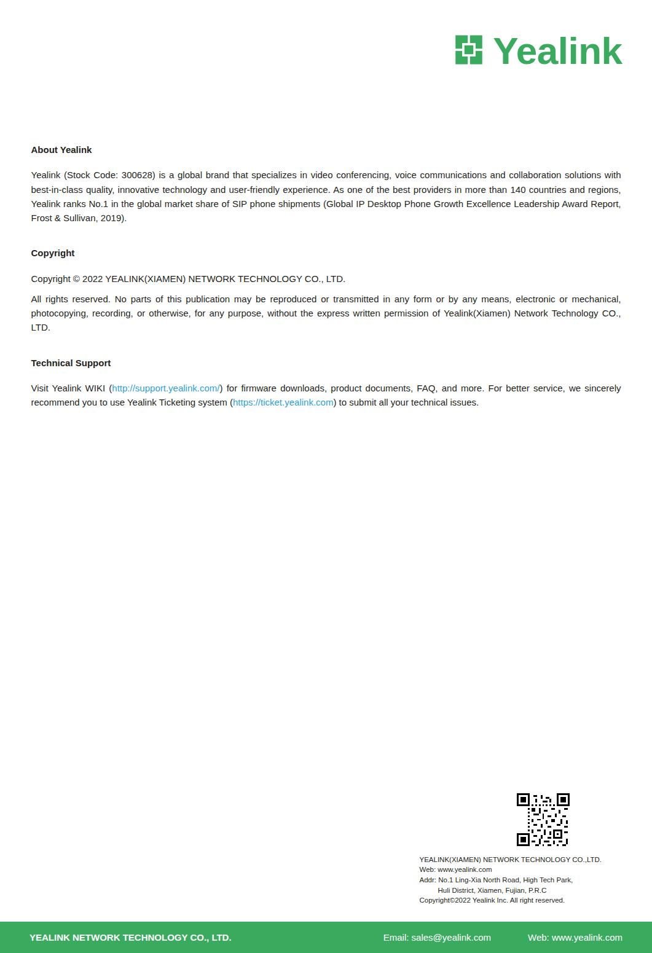Yealink
About Yealink
Yealink (Stock Code: 300628) is a global brand that specializes in video conferencing, voice communications and collaboration solutions with best-in-class quality, innovative technology and user-friendly experience. As one of the best providers in more than 140 countries and regions, Yealink ranks No.1 in the global market share of SIP phone shipments (Global IP Desktop Phone Growth Excellence Leadership Award Report, Frost & Sullivan, 2019).
Copyright
Copyright © 2022 YEALINK(XIAMEN) NETWORK TECHNOLOGY CO., LTD.
All rights reserved. No parts of this publication may be reproduced or transmitted in any form or by any means, electronic or mechanical, photocopying, recording, or otherwise, for any purpose, without the express written permission of Yealink(Xiamen) Network Technology CO., LTD.
Technical Support
Visit Yealink WIKI (http://support.yealink.com/) for firmware downloads, product documents, FAQ, and more. For better service, we sincerely recommend you to use Yealink Ticketing system (https://ticket.yealink.com) to submit all your technical issues.
YEALINK(XIAMEN) NETWORK TECHNOLOGY CO.,LTD.
Web: www.yealink.com
Addr: No.1 Ling-Xia North Road, High Tech Park,
Huli District, Xiamen, Fujian, P.R.C
Copyright©2022 Yealink Inc. All right reserved.
YEALINK NETWORK TECHNOLOGY CO., LTD. Email: sales@yealink.com Web: www.yealink.com